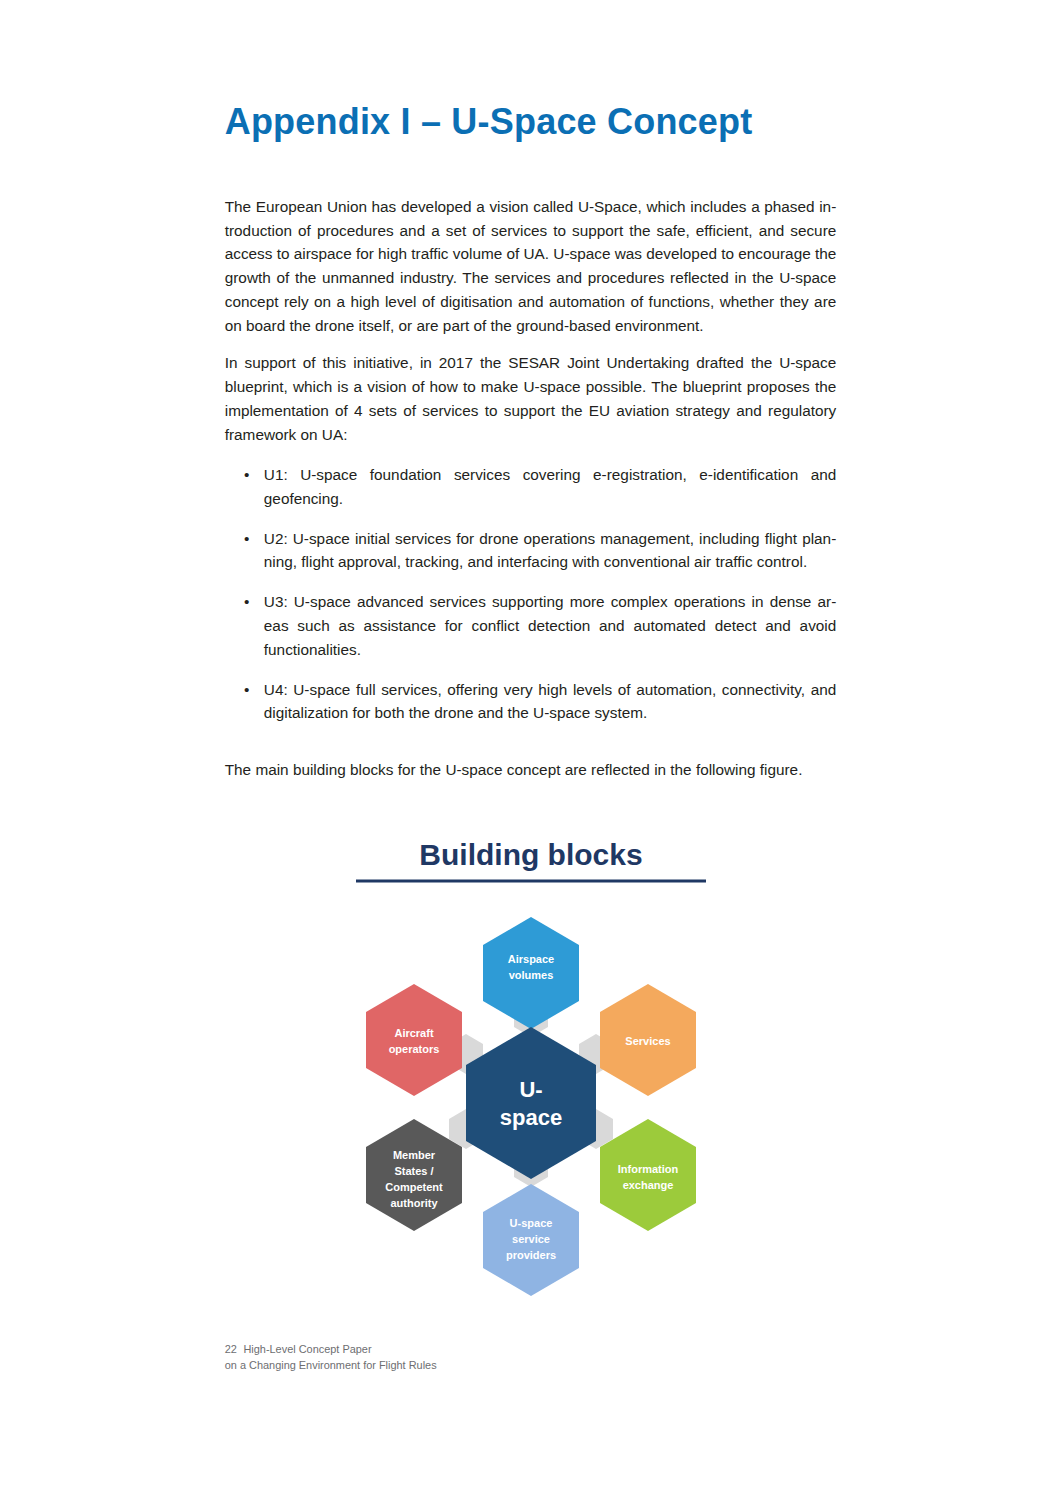Appendix I – U-Space Concept
The European Union has developed a vision called U-Space, which includes a phased introduction of procedures and a set of services to support the safe, efficient, and secure access to airspace for high traffic volume of UA. U-space was developed to encourage the growth of the unmanned industry. The services and procedures reflected in the U-space concept rely on a high level of digitisation and automation of functions, whether they are on board the drone itself, or are part of the ground-based environment.
In support of this initiative, in 2017 the SESAR Joint Undertaking drafted the U-space blueprint, which is a vision of how to make U-space possible. The blueprint proposes the implementation of 4 sets of services to support the EU aviation strategy and regulatory framework on UA:
U1: U-space foundation services covering e-registration, e-identification and geofencing.
U2: U-space initial services for drone operations management, including flight planning, flight approval, tracking, and interfacing with conventional air traffic control.
U3: U-space advanced services supporting more complex operations in dense areas such as assistance for conflict detection and automated detect and avoid functionalities.
U4: U-space full services, offering very high levels of automation, connectivity, and digitalization for both the drone and the U-space system.
The main building blocks for the U-space concept are reflected in the following figure.
Building blocks Airspace volumes Services Information exchange U-space service providers Member States / Competent authority Aircraft operators U- space
22 High-Level Concept Paper
on a Changing Environment for Flight Rules